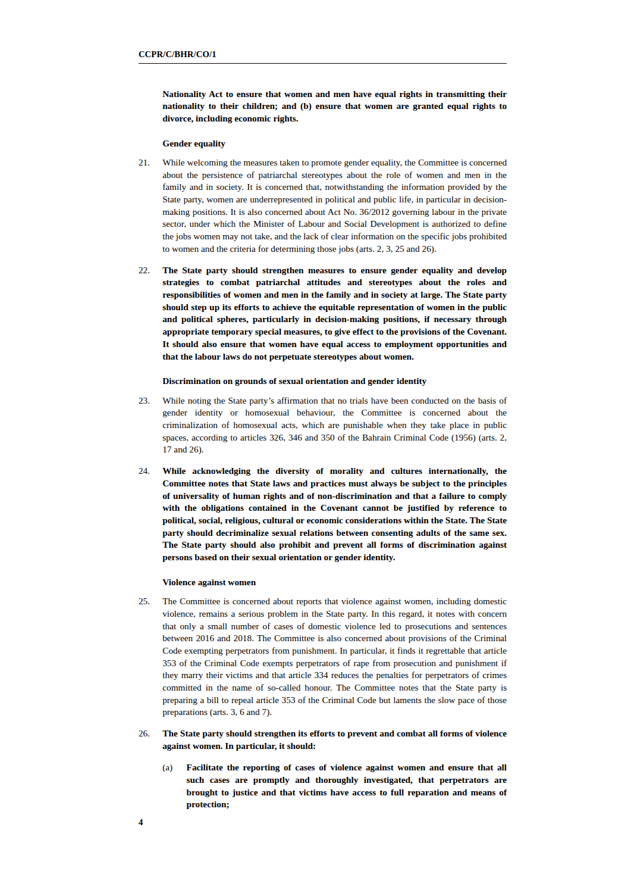CCPR/C/BHR/CO/1
Nationality Act to ensure that women and men have equal rights in transmitting their nationality to their children; and (b) ensure that women are granted equal rights to divorce, including economic rights.
Gender equality
21.
While welcoming the measures taken to promote gender equality, the Committee is concerned about the persistence of patriarchal stereotypes about the role of women and men in the family and in society. It is concerned that, notwithstanding the information provided by the State party, women are underrepresented in political and public life, in particular in decision-making positions. It is also concerned about Act No. 36/2012 governing labour in the private sector, under which the Minister of Labour and Social Development is authorized to define the jobs women may not take, and the lack of clear information on the specific jobs prohibited to women and the criteria for determining those jobs (arts. 2, 3, 25 and 26).
22.
The State party should strengthen measures to ensure gender equality and develop strategies to combat patriarchal attitudes and stereotypes about the roles and responsibilities of women and men in the family and in society at large. The State party should step up its efforts to achieve the equitable representation of women in the public and political spheres, particularly in decision-making positions, if necessary through appropriate temporary special measures, to give effect to the provisions of the Covenant. It should also ensure that women have equal access to employment opportunities and that the labour laws do not perpetuate stereotypes about women.
Discrimination on grounds of sexual orientation and gender identity
23.
While noting the State party’s affirmation that no trials have been conducted on the basis of gender identity or homosexual behaviour, the Committee is concerned about the criminalization of homosexual acts, which are punishable when they take place in public spaces, according to articles 326, 346 and 350 of the Bahrain Criminal Code (1956) (arts. 2, 17 and 26).
24.
While acknowledging the diversity of morality and cultures internationally, the Committee notes that State laws and practices must always be subject to the principles of universality of human rights and of non-discrimination and that a failure to comply with the obligations contained in the Covenant cannot be justified by reference to political, social, religious, cultural or economic considerations within the State. The State party should decriminalize sexual relations between consenting adults of the same sex. The State party should also prohibit and prevent all forms of discrimination against persons based on their sexual orientation or gender identity.
Violence against women
25.
The Committee is concerned about reports that violence against women, including domestic violence, remains a serious problem in the State party. In this regard, it notes with concern that only a small number of cases of domestic violence led to prosecutions and sentences between 2016 and 2018. The Committee is also concerned about provisions of the Criminal Code exempting perpetrators from punishment. In particular, it finds it regrettable that article 353 of the Criminal Code exempts perpetrators of rape from prosecution and punishment if they marry their victims and that article 334 reduces the penalties for perpetrators of crimes committed in the name of so-called honour. The Committee notes that the State party is preparing a bill to repeal article 353 of the Criminal Code but laments the slow pace of those preparations (arts. 3, 6 and 7).
26.
The State party should strengthen its efforts to prevent and combat all forms of violence against women. In particular, it should:
(a)
Facilitate the reporting of cases of violence against women and ensure that all such cases are promptly and thoroughly investigated, that perpetrators are brought to justice and that victims have access to full reparation and means of protection;
4